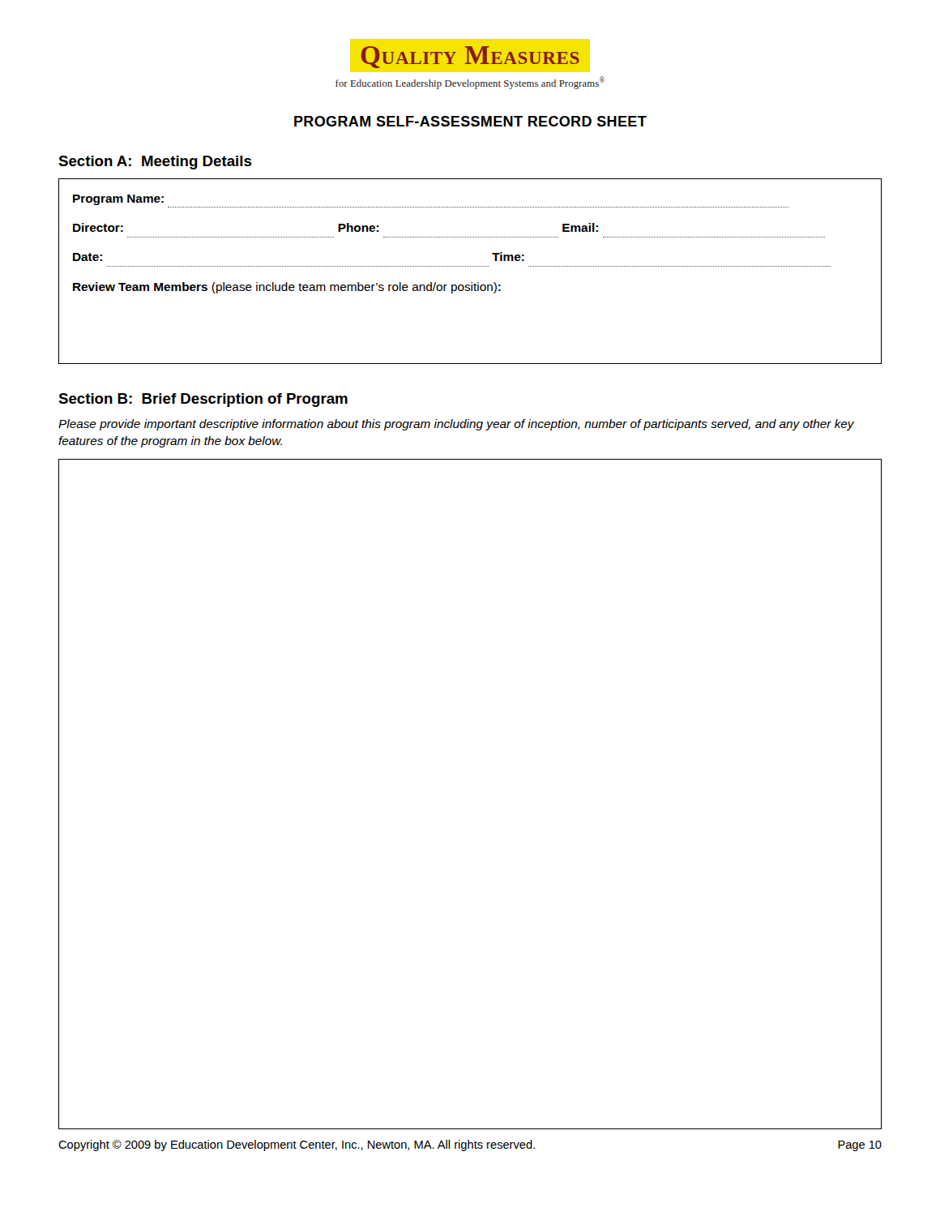Quality Measures
for Education Leadership Development Systems and Programs®
PROGRAM SELF-ASSESSMENT RECORD SHEET
Section A: Meeting Details
Program Name:
Director: Phone: Email:
Date: Time:
Review Team Members (please include team member’s role and/or position):
Section B: Brief Description of Program
Please provide important descriptive information about this program including year of inception, number of participants served, and any other key features of the program in the box below.
Copyright © 2009 by Education Development Center, Inc., Newton, MA. All rights reserved. Page 10